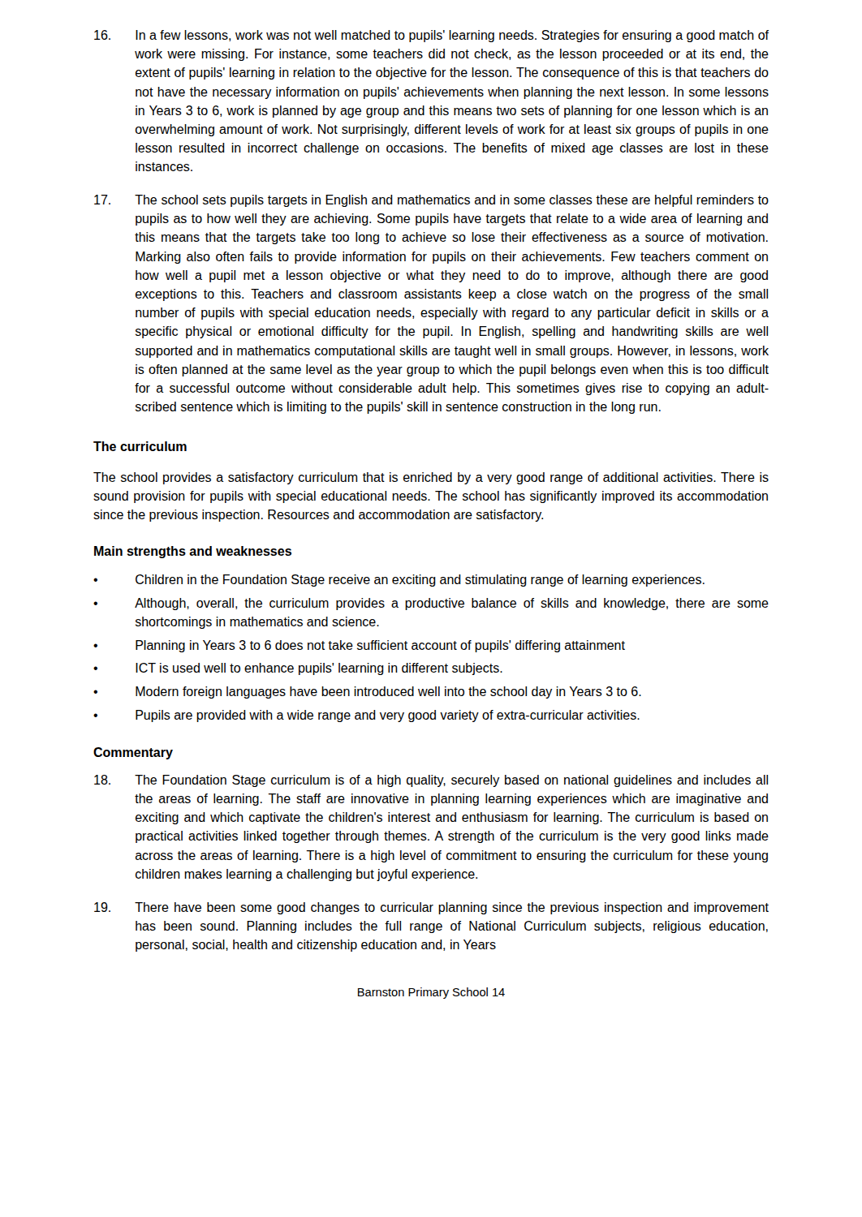16. In a few lessons, work was not well matched to pupils' learning needs. Strategies for ensuring a good match of work were missing. For instance, some teachers did not check, as the lesson proceeded or at its end, the extent of pupils' learning in relation to the objective for the lesson. The consequence of this is that teachers do not have the necessary information on pupils' achievements when planning the next lesson. In some lessons in Years 3 to 6, work is planned by age group and this means two sets of planning for one lesson which is an overwhelming amount of work. Not surprisingly, different levels of work for at least six groups of pupils in one lesson resulted in incorrect challenge on occasions. The benefits of mixed age classes are lost in these instances.
17. The school sets pupils targets in English and mathematics and in some classes these are helpful reminders to pupils as to how well they are achieving. Some pupils have targets that relate to a wide area of learning and this means that the targets take too long to achieve so lose their effectiveness as a source of motivation. Marking also often fails to provide information for pupils on their achievements. Few teachers comment on how well a pupil met a lesson objective or what they need to do to improve, although there are good exceptions to this. Teachers and classroom assistants keep a close watch on the progress of the small number of pupils with special education needs, especially with regard to any particular deficit in skills or a specific physical or emotional difficulty for the pupil. In English, spelling and handwriting skills are well supported and in mathematics computational skills are taught well in small groups. However, in lessons, work is often planned at the same level as the year group to which the pupil belongs even when this is too difficult for a successful outcome without considerable adult help. This sometimes gives rise to copying an adult-scribed sentence which is limiting to the pupils' skill in sentence construction in the long run.
The curriculum
The school provides a satisfactory curriculum that is enriched by a very good range of additional activities. There is sound provision for pupils with special educational needs. The school has significantly improved its accommodation since the previous inspection. Resources and accommodation are satisfactory.
Main strengths and weaknesses
Children in the Foundation Stage receive an exciting and stimulating range of learning experiences.
Although, overall, the curriculum provides a productive balance of skills and knowledge, there are some shortcomings in mathematics and science.
Planning in Years 3 to 6 does not take sufficient account of pupils' differing attainment
ICT is used well to enhance pupils' learning in different subjects.
Modern foreign languages have been introduced well into the school day in Years 3 to 6.
Pupils are provided with a wide range and very good variety of extra-curricular activities.
Commentary
18. The Foundation Stage curriculum is of a high quality, securely based on national guidelines and includes all the areas of learning. The staff are innovative in planning learning experiences which are imaginative and exciting and which captivate the children's interest and enthusiasm for learning. The curriculum is based on practical activities linked together through themes. A strength of the curriculum is the very good links made across the areas of learning. There is a high level of commitment to ensuring the curriculum for these young children makes learning a challenging but joyful experience.
19. There have been some good changes to curricular planning since the previous inspection and improvement has been sound. Planning includes the full range of National Curriculum subjects, religious education, personal, social, health and citizenship education and, in Years
Barnston Primary School 14